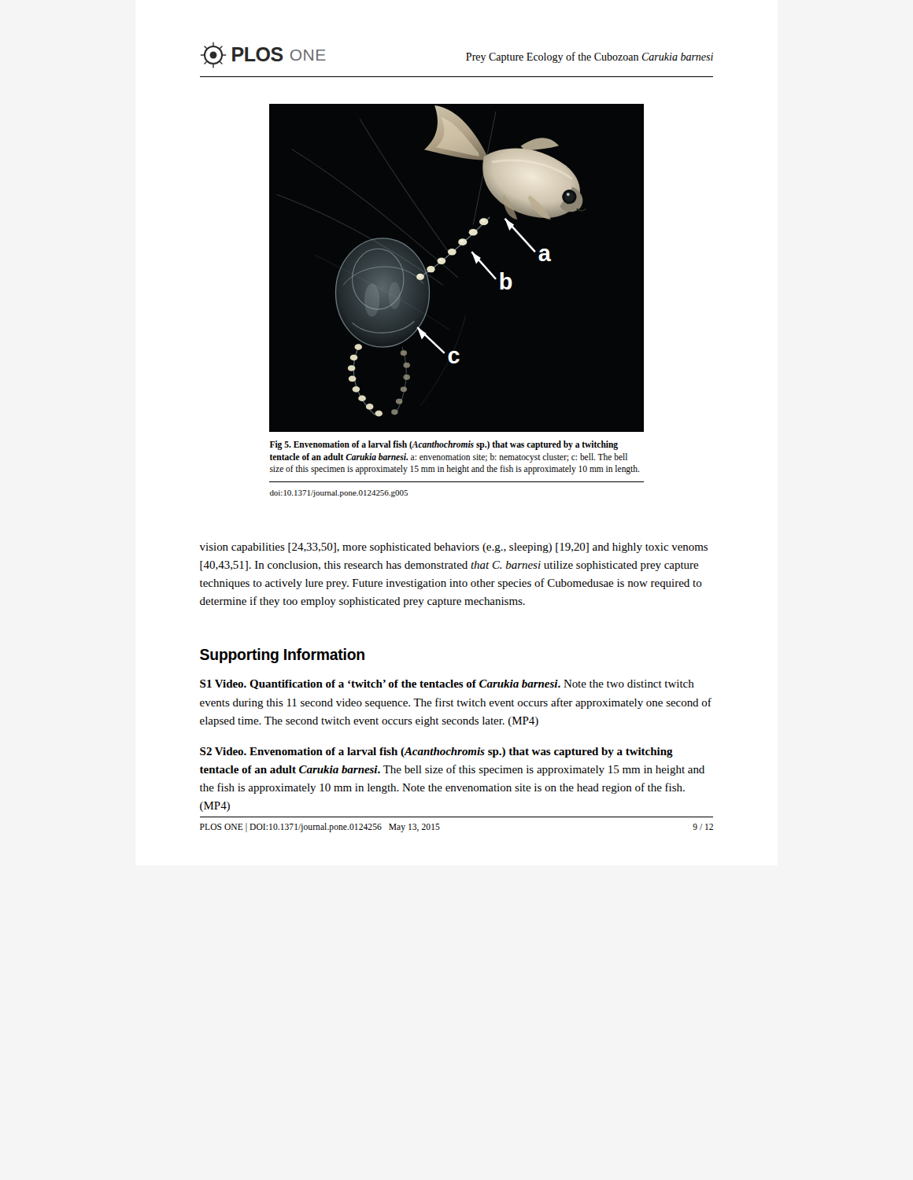PLOS
ONE
Prey Capture Ecology of the Cubozoan Carukia barnesi
a b c
Fig 5. Envenomation of a larval fish (Acanthochromis sp.) that was captured by a twitching tentacle of an adult Carukia barnesi. a: envenomation site; b: nematocyst cluster; c: bell. The bell size of this specimen is approximately 15 mm in height and the fish is approximately 10 mm in length.
doi:10.1371/journal.pone.0124256.g005
vision capabilities [24,33,50], more sophisticated behaviors (e.g., sleeping) [19,20] and highly toxic venoms [40,43,51]. In conclusion, this research has demonstrated that C. barnesi utilize sophisticated prey capture techniques to actively lure prey. Future investigation into other species of Cubomedusae is now required to determine if they too employ sophisticated prey capture mechanisms.
Supporting Information
S1 Video. Quantification of a ‘twitch’ of the tentacles of Carukia barnesi. Note the two distinct twitch events during this 11 second video sequence. The first twitch event occurs after approximately one second of elapsed time. The second twitch event occurs eight seconds later. (MP4)
S2 Video. Envenomation of a larval fish (Acanthochromis sp.) that was captured by a twitching tentacle of an adult Carukia barnesi. The bell size of this specimen is approximately 15 mm in height and the fish is approximately 10 mm in length. Note the envenomation site is on the head region of the fish. (MP4)
PLOS ONE | DOI:10.1371/journal.pone.0124256 May 13, 2015
9 / 12